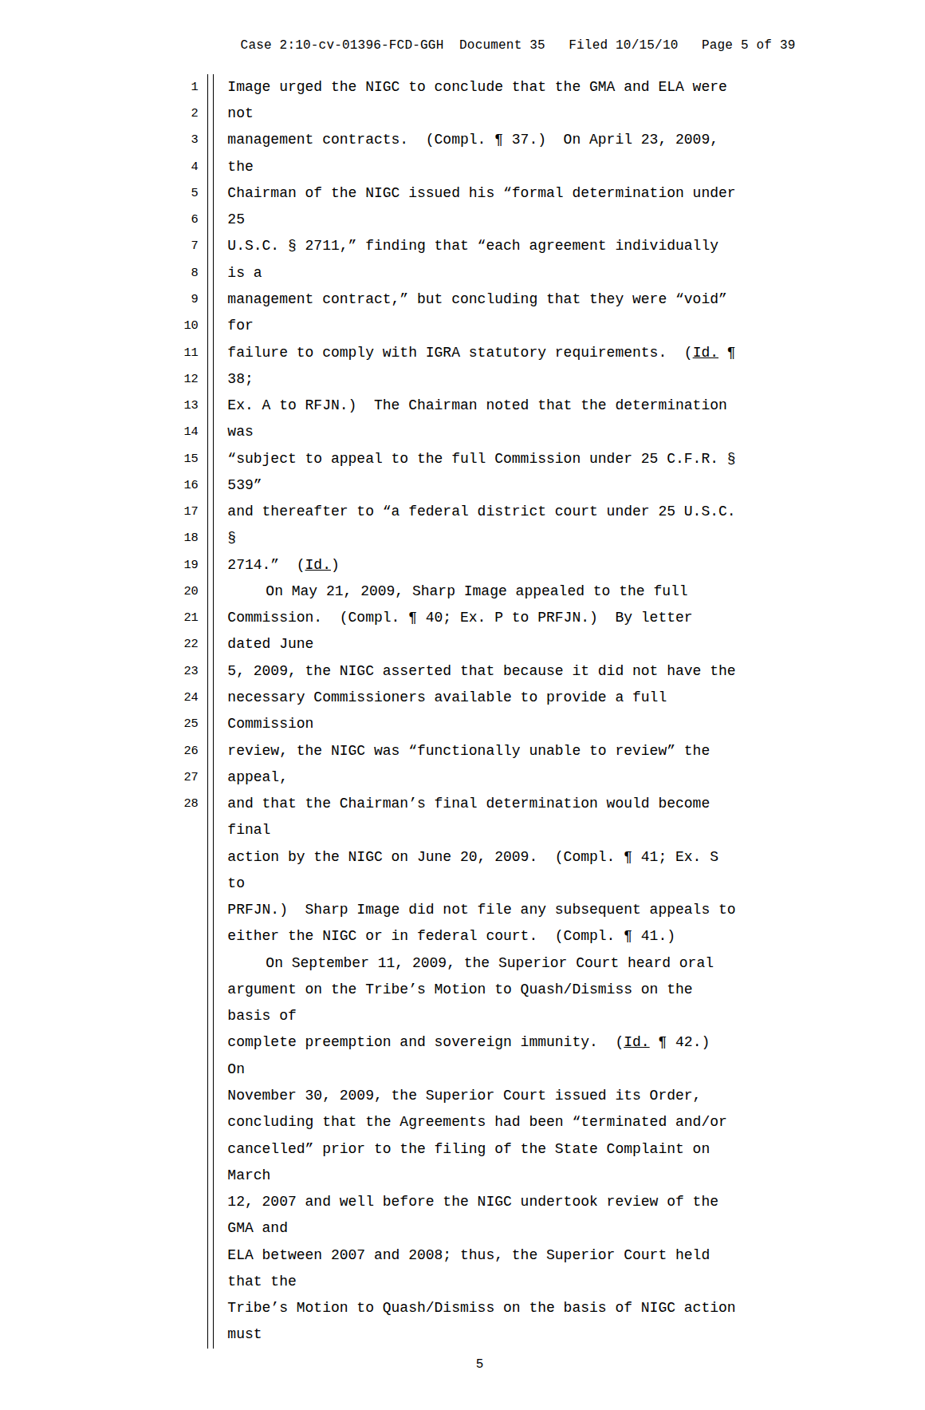Case 2:10-cv-01396-FCD-GGH Document 35 Filed 10/15/10 Page 5 of 39
1
2
3
4
5
6
7
8
9
10
11
12
13
14
15
16
17
18
19
20
21
22
23
24
25
26
27
28
Image urged the NIGC to conclude that the GMA and ELA were not management contracts. (Compl. ¶ 37.) On April 23, 2009, the Chairman of the NIGC issued his “formal determination under 25 U.S.C. § 2711,” finding that “each agreement individually is a management contract,” but concluding that they were “void” for failure to comply with IGRA statutory requirements. (Id. ¶ 38; Ex. A to RFJN.) The Chairman noted that the determination was “subject to appeal to the full Commission under 25 C.F.R. § 539” and thereafter to “a federal district court under 25 U.S.C. § 2714.” (Id.)
On May 21, 2009, Sharp Image appealed to the full Commission. (Compl. ¶ 40; Ex. P to PRFJN.) By letter dated June 5, 2009, the NIGC asserted that because it did not have the necessary Commissioners available to provide a full Commission review, the NIGC was “functionally unable to review” the appeal, and that the Chairman’s final determination would become final action by the NIGC on June 20, 2009. (Compl. ¶ 41; Ex. S to PRFJN.) Sharp Image did not file any subsequent appeals to either the NIGC or in federal court. (Compl. ¶ 41.)
On September 11, 2009, the Superior Court heard oral argument on the Tribe’s Motion to Quash/Dismiss on the basis of complete preemption and sovereign immunity. (Id. ¶ 42.) On November 30, 2009, the Superior Court issued its Order, concluding that the Agreements had been “terminated and/or cancelled” prior to the filing of the State Complaint on March 12, 2007 and well before the NIGC undertook review of the GMA and ELA between 2007 and 2008; thus, the Superior Court held that the Tribe’s Motion to Quash/Dismiss on the basis of NIGC action must
5